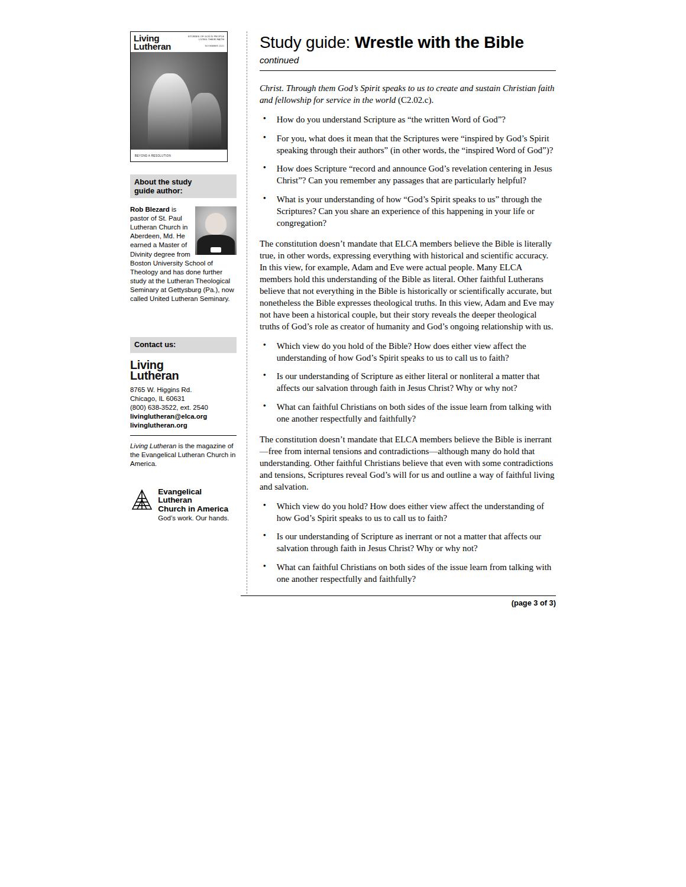Living Lutheran
Stories of God’s people
living their faith
November 2021
Beyond a resolution
About the study
guide author:
Rob Blezard is pastor of St. Paul Lutheran Church in Aberdeen, Md. He earned a Master of Divinity degree from Boston University School of Theology and has done further study at the Lutheran Theological Seminary at Gettysburg (Pa.), now called United Lutheran Seminary.
Contact us:
Living Lutheran
8765 W. Higgins Rd.
Chicago, IL 60631
(800) 638-3522, ext. 2540
livinglutheran@elca.org
livinglutheran.org
Living Lutheran is the magazine of the Evangelical Lutheran Church in America.
Evangelical Lutheran
Church in America
God’s work. Our hands.
Study guide: Wrestle with the Bible
continued
Christ. Through them God’s Spirit speaks to us to create and sustain Christian faith and fellowship for service in the world (C2.02.c).
How do you understand Scripture as “the written Word of God”?
For you, what does it mean that the Scriptures were “inspired by God’s Spirit speaking through their authors” (in other words, the “inspired Word of God”)?
How does Scripture “record and announce God’s revelation centering in Jesus Christ”? Can you remember any passages that are particularly helpful?
What is your understanding of how “God’s Spirit speaks to us” through the Scriptures? Can you share an experience of this happening in your life or congregation?
The constitution doesn’t mandate that ELCA members believe the Bible is literally true, in other words, expressing everything with historical and scientific accuracy. In this view, for example, Adam and Eve were actual people. Many ELCA members hold this understanding of the Bible as literal. Other faithful Lutherans believe that not everything in the Bible is historically or scientifically accurate, but nonetheless the Bible expresses theological truths. In this view, Adam and Eve may not have been a historical couple, but their story reveals the deeper theological truths of God’s role as creator of humanity and God’s ongoing relationship with us.
Which view do you hold of the Bible? How does either view affect the understanding of how God’s Spirit speaks to us to call us to faith?
Is our understanding of Scripture as either literal or nonliteral a matter that affects our salvation through faith in Jesus Christ? Why or why not?
What can faithful Christians on both sides of the issue learn from talking with one another respectfully and faithfully?
The constitution doesn’t mandate that ELCA members believe the Bible is inerrant—free from internal tensions and contradictions—although many do hold that understanding. Other faithful Christians believe that even with some contradictions and tensions, Scriptures reveal God’s will for us and outline a way of faithful living and salvation.
Which view do you hold? How does either view affect the understanding of how God’s Spirit speaks to us to call us to faith?
Is our understanding of Scripture as inerrant or not a matter that affects our salvation through faith in Jesus Christ? Why or why not?
What can faithful Christians on both sides of the issue learn from talking with one another respectfully and faithfully?
(page 3 of 3)